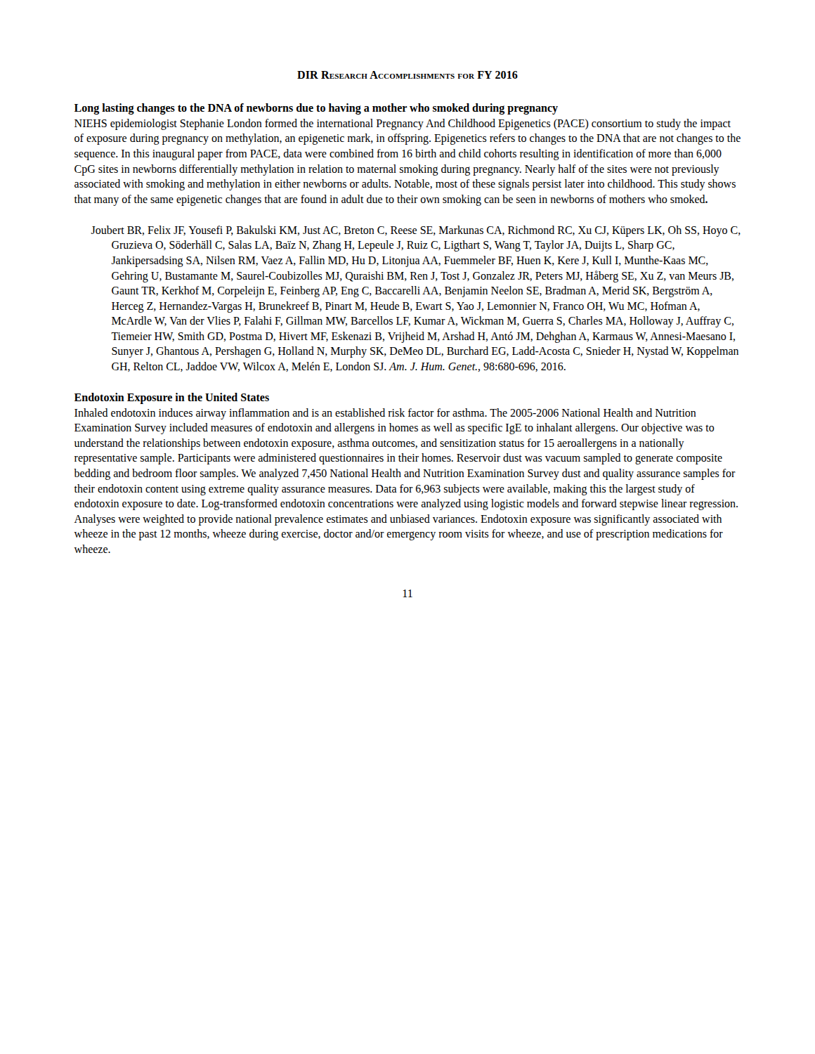DIR Research Accomplishments for FY 2016
Long lasting changes to the DNA of newborns due to having a mother who smoked during pregnancy
NIEHS epidemiologist Stephanie London formed the international Pregnancy And Childhood Epigenetics (PACE) consortium to study the impact of exposure during pregnancy on methylation, an epigenetic mark, in offspring. Epigenetics refers to changes to the DNA that are not changes to the sequence. In this inaugural paper from PACE, data were combined from 16 birth and child cohorts resulting in identification of more than 6,000 CpG sites in newborns differentially methylation in relation to maternal smoking during pregnancy. Nearly half of the sites were not previously associated with smoking and methylation in either newborns or adults. Notable, most of these signals persist later into childhood. This study shows that many of the same epigenetic changes that are found in adult due to their own smoking can be seen in newborns of mothers who smoked.
Joubert BR, Felix JF, Yousefi P, Bakulski KM, Just AC, Breton C, Reese SE, Markunas CA, Richmond RC, Xu CJ, Küpers LK, Oh SS, Hoyo C, Gruzieva O, Söderhäll C, Salas LA, Baïz N, Zhang H, Lepeule J, Ruiz C, Ligthart S, Wang T, Taylor JA, Duijts L, Sharp GC, Jankipersadsing SA, Nilsen RM, Vaez A, Fallin MD, Hu D, Litonjua AA, Fuemmeler BF, Huen K, Kere J, Kull I, Munthe-Kaas MC, Gehring U, Bustamante M, Saurel-Coubizolles MJ, Quraishi BM, Ren J, Tost J, Gonzalez JR, Peters MJ, Håberg SE, Xu Z, van Meurs JB, Gaunt TR, Kerkhof M, Corpeleijn E, Feinberg AP, Eng C, Baccarelli AA, Benjamin Neelon SE, Bradman A, Merid SK, Bergström A, Herceg Z, Hernandez-Vargas H, Brunekreef B, Pinart M, Heude B, Ewart S, Yao J, Lemonnier N, Franco OH, Wu MC, Hofman A, McArdle W, Van der Vlies P, Falahi F, Gillman MW, Barcellos LF, Kumar A, Wickman M, Guerra S, Charles MA, Holloway J, Auffray C, Tiemeier HW, Smith GD, Postma D, Hivert MF, Eskenazi B, Vrijheid M, Arshad H, Antó JM, Dehghan A, Karmaus W, Annesi-Maesano I, Sunyer J, Ghantous A, Pershagen G, Holland N, Murphy SK, DeMeo DL, Burchard EG, Ladd-Acosta C, Snieder H, Nystad W, Koppelman GH, Relton CL, Jaddoe VW, Wilcox A, Melén E, London SJ. Am. J. Hum. Genet., 98:680-696, 2016.
Endotoxin Exposure in the United States
Inhaled endotoxin induces airway inflammation and is an established risk factor for asthma. The 2005-2006 National Health and Nutrition Examination Survey included measures of endotoxin and allergens in homes as well as specific IgE to inhalant allergens. Our objective was to understand the relationships between endotoxin exposure, asthma outcomes, and sensitization status for 15 aeroallergens in a nationally representative sample. Participants were administered questionnaires in their homes. Reservoir dust was vacuum sampled to generate composite bedding and bedroom floor samples. We analyzed 7,450 National Health and Nutrition Examination Survey dust and quality assurance samples for their endotoxin content using extreme quality assurance measures. Data for 6,963 subjects were available, making this the largest study of endotoxin exposure to date. Log-transformed endotoxin concentrations were analyzed using logistic models and forward stepwise linear regression. Analyses were weighted to provide national prevalence estimates and unbiased variances. Endotoxin exposure was significantly associated with wheeze in the past 12 months, wheeze during exercise, doctor and/or emergency room visits for wheeze, and use of prescription medications for wheeze.
11